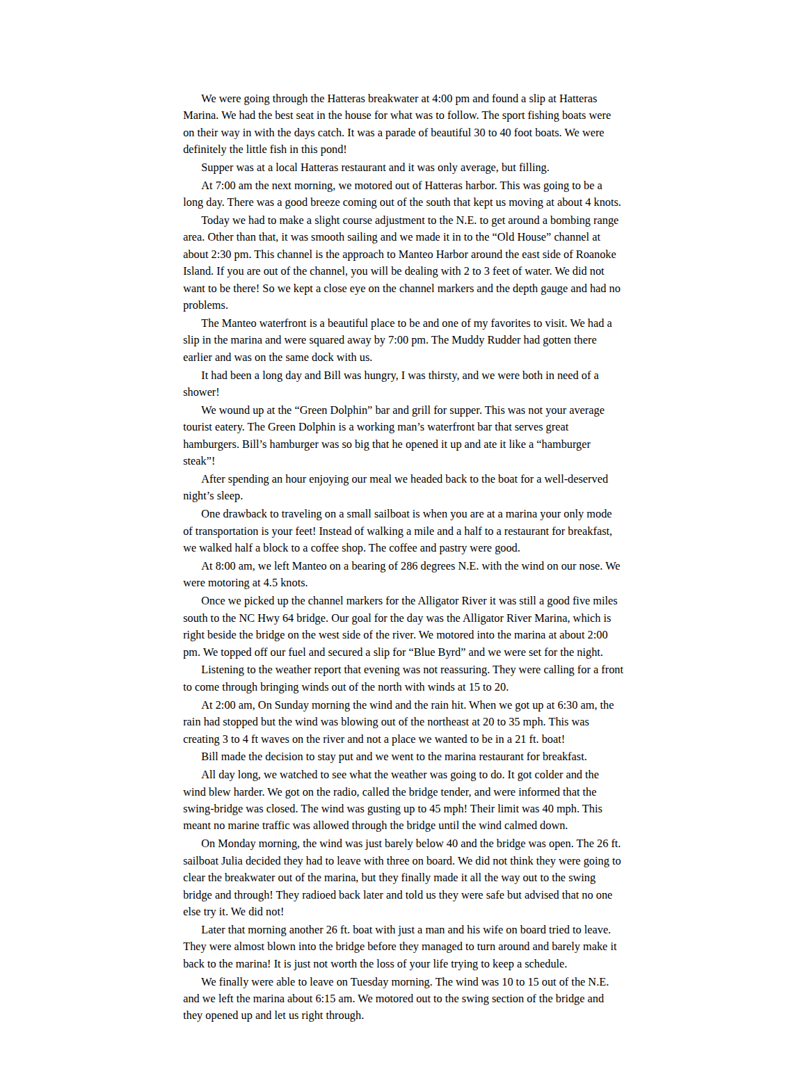We were going through the Hatteras breakwater at 4:00 pm and found a slip at Hatteras Marina. We had the best seat in the house for what was to follow. The sport fishing boats were on their way in with the days catch. It was a parade of beautiful 30 to 40 foot boats. We were definitely the little fish in this pond!
Supper was at a local Hatteras restaurant and it was only average, but filling.
At 7:00 am the next morning, we motored out of Hatteras harbor. This was going to be a long day. There was a good breeze coming out of the south that kept us moving at about 4 knots.
Today we had to make a slight course adjustment to the N.E. to get around a bombing range area. Other than that, it was smooth sailing and we made it in to the “Old House” channel at about 2:30 pm. This channel is the approach to Manteo Harbor around the east side of Roanoke Island. If you are out of the channel, you will be dealing with 2 to 3 feet of water. We did not want to be there! So we kept a close eye on the channel markers and the depth gauge and had no problems.
The Manteo waterfront is a beautiful place to be and one of my favorites to visit. We had a slip in the marina and were squared away by 7:00 pm. The Muddy Rudder had gotten there earlier and was on the same dock with us.
It had been a long day and Bill was hungry, I was thirsty, and we were both in need of a shower!
We wound up at the “Green Dolphin” bar and grill for supper. This was not your average tourist eatery. The Green Dolphin is a working man’s waterfront bar that serves great hamburgers. Bill’s hamburger was so big that he opened it up and ate it like a “hamburger steak”!
After spending an hour enjoying our meal we headed back to the boat for a well-deserved night’s sleep.
One drawback to traveling on a small sailboat is when you are at a marina your only mode of transportation is your feet! Instead of walking a mile and a half to a restaurant for breakfast, we walked half a block to a coffee shop. The coffee and pastry were good.
At 8:00 am, we left Manteo on a bearing of 286 degrees N.E. with the wind on our nose. We were motoring at 4.5 knots.
Once we picked up the channel markers for the Alligator River it was still a good five miles south to the NC Hwy 64 bridge. Our goal for the day was the Alligator River Marina, which is right beside the bridge on the west side of the river. We motored into the marina at about 2:00 pm. We topped off our fuel and secured a slip for “Blue Byrd” and we were set for the night.
Listening to the weather report that evening was not reassuring. They were calling for a front to come through bringing winds out of the north with winds at 15 to 20.
At 2:00 am, On Sunday morning the wind and the rain hit. When we got up at 6:30 am, the rain had stopped but the wind was blowing out of the northeast at 20 to 35 mph. This was creating 3 to 4 ft waves on the river and not a place we wanted to be in a 21 ft. boat!
Bill made the decision to stay put and we went to the marina restaurant for breakfast.
All day long, we watched to see what the weather was going to do. It got colder and the wind blew harder. We got on the radio, called the bridge tender, and were informed that the swing-bridge was closed. The wind was gusting up to 45 mph! Their limit was 40 mph. This meant no marine traffic was allowed through the bridge until the wind calmed down.
On Monday morning, the wind was just barely below 40 and the bridge was open. The 26 ft. sailboat Julia decided they had to leave with three on board. We did not think they were going to clear the breakwater out of the marina, but they finally made it all the way out to the swing bridge and through! They radioed back later and told us they were safe but advised that no one else try it. We did not!
Later that morning another 26 ft. boat with just a man and his wife on board tried to leave. They were almost blown into the bridge before they managed to turn around and barely make it back to the marina! It is just not worth the loss of your life trying to keep a schedule.
We finally were able to leave on Tuesday morning. The wind was 10 to 15 out of the N.E. and we left the marina about 6:15 am. We motored out to the swing section of the bridge and they opened up and let us right through.